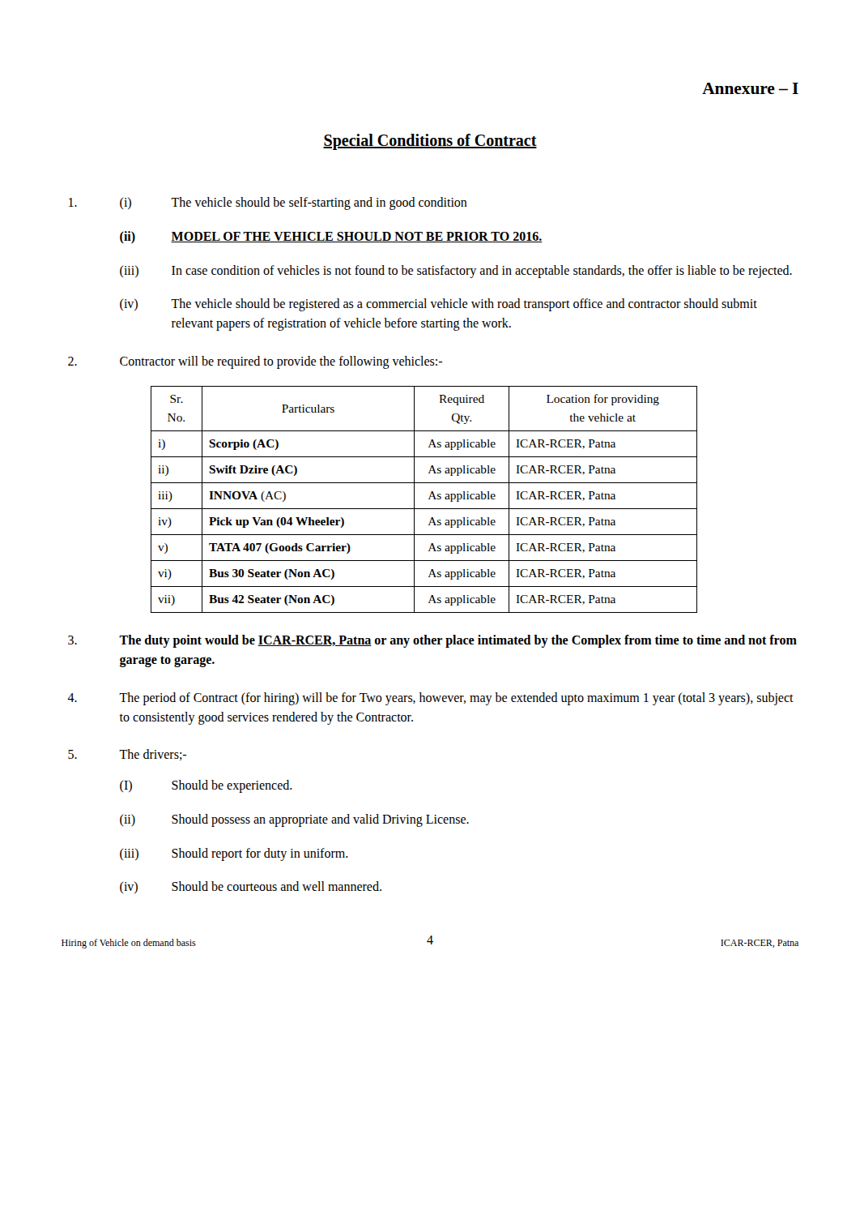Annexure – I
Special Conditions of Contract
(i) The vehicle should be self-starting and in good condition
(ii) MODEL OF THE VEHICLE SHOULD NOT BE PRIOR TO 2016.
(iii) In case condition of vehicles is not found to be satisfactory and in acceptable standards, the offer is liable to be rejected.
(iv) The vehicle should be registered as a commercial vehicle with road transport office and contractor should submit relevant papers of registration of vehicle before starting the work.
Contractor will be required to provide the following vehicles:-
| Sr. No. | Particulars | Required Qty. | Location for providing the vehicle at |
| --- | --- | --- | --- |
| i) | Scorpio (AC) | As applicable | ICAR-RCER, Patna |
| ii) | Swift Dzire (AC) | As applicable | ICAR-RCER, Patna |
| iii) | INNOVA (AC) | As applicable | ICAR-RCER, Patna |
| iv) | Pick up Van (04 Wheeler) | As applicable | ICAR-RCER, Patna |
| v) | TATA 407 (Goods Carrier) | As applicable | ICAR-RCER, Patna |
| vi) | Bus 30 Seater (Non AC) | As applicable | ICAR-RCER, Patna |
| vii) | Bus 42 Seater (Non AC) | As applicable | ICAR-RCER, Patna |
The duty point would be ICAR-RCER, Patna or any other place intimated by the Complex from time to time and not from garage to garage.
The period of Contract (for hiring) will be for Two years, however, may be extended upto maximum 1 year (total 3 years), subject to consistently good services rendered by the Contractor.
The drivers;-
(I) Should be experienced.
(ii) Should possess an appropriate and valid Driving License.
(iii) Should report for duty in uniform.
(iv) Should be courteous and well mannered.
Hiring of Vehicle on demand basis
4
ICAR-RCER, Patna